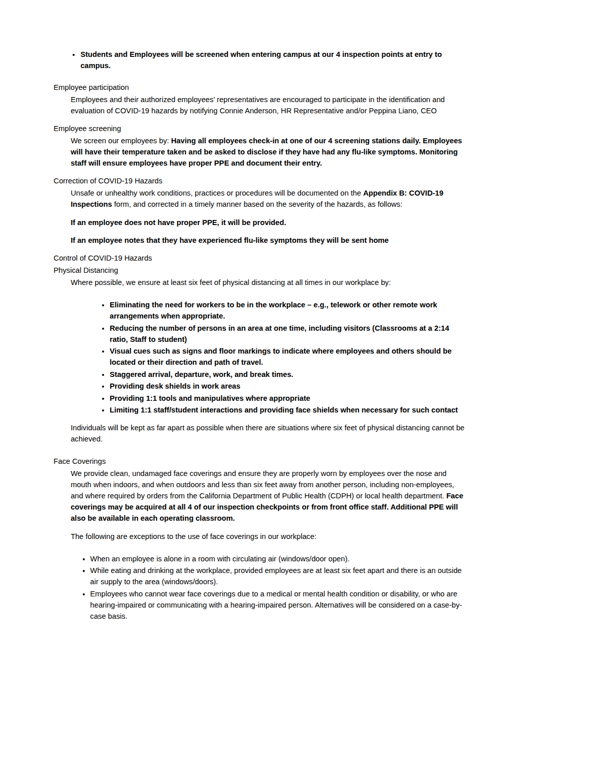Students and Employees will be screened when entering campus at our 4 inspection points at entry to campus.
Employee participation
Employees and their authorized employees’ representatives are encouraged to participate in the identification and evaluation of COVID-19 hazards by notifying Connie Anderson, HR Representative and/or Peppina Liano, CEO
Employee screening
We screen our employees by: Having all employees check-in at one of our 4 screening stations daily. Employees will have their temperature taken and be asked to disclose if they have had any flu-like symptoms. Monitoring staff will ensure employees have proper PPE and document their entry.
Correction of COVID-19 Hazards
Unsafe or unhealthy work conditions, practices or procedures will be documented on the Appendix B: COVID-19 Inspections form, and corrected in a timely manner based on the severity of the hazards, as follows:
If an employee does not have proper PPE, it will be provided.
If an employee notes that they have experienced flu-like symptoms they will be sent home
Control of COVID-19 Hazards
Physical Distancing
Where possible, we ensure at least six feet of physical distancing at all times in our workplace by:
Eliminating the need for workers to be in the workplace – e.g., telework or other remote work arrangements when appropriate.
Reducing the number of persons in an area at one time, including visitors (Classrooms at a 2:14 ratio, Staff to student)
Visual cues such as signs and floor markings to indicate where employees and others should be located or their direction and path of travel.
Staggered arrival, departure, work, and break times.
Providing desk shields in work areas
Providing 1:1 tools and manipulatives where appropriate
Limiting 1:1 staff/student interactions and providing face shields when necessary for such contact
Individuals will be kept as far apart as possible when there are situations where six feet of physical distancing cannot be achieved.
Face Coverings
We provide clean, undamaged face coverings and ensure they are properly worn by employees over the nose and mouth when indoors, and when outdoors and less than six feet away from another person, including non-employees, and where required by orders from the California Department of Public Health (CDPH) or local health department. Face coverings may be acquired at all 4 of our inspection checkpoints or from front office staff. Additional PPE will also be available in each operating classroom.
The following are exceptions to the use of face coverings in our workplace:
When an employee is alone in a room with circulating air (windows/door open).
While eating and drinking at the workplace, provided employees are at least six feet apart and there is an outside air supply to the area (windows/doors).
Employees who cannot wear face coverings due to a medical or mental health condition or disability, or who are hearing-impaired or communicating with a hearing-impaired person. Alternatives will be considered on a case-by-case basis.